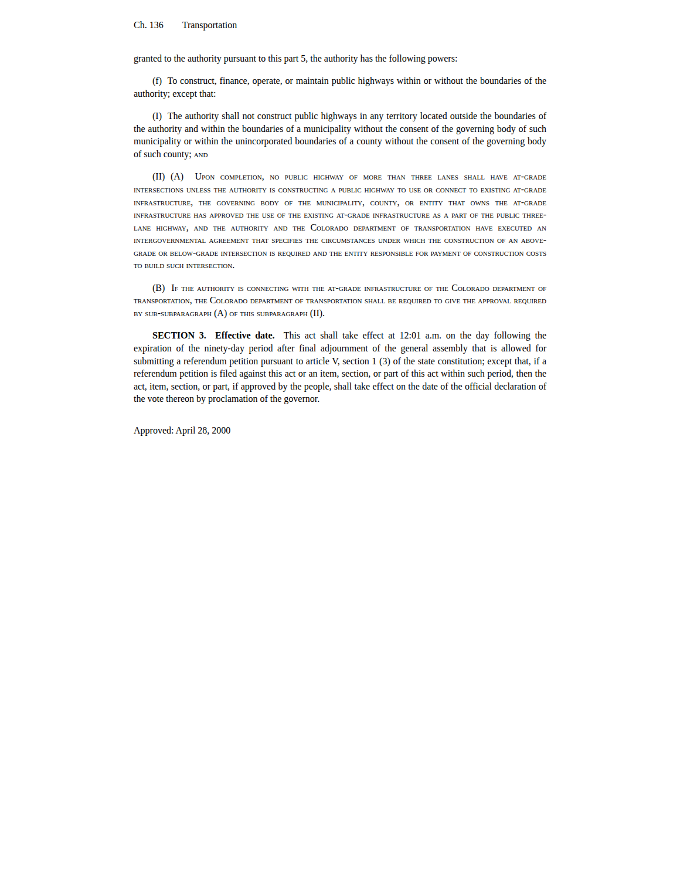Ch. 136 Transportation
granted to the authority pursuant to this part 5, the authority has the following powers:
(f) To construct, finance, operate, or maintain public highways within or without the boundaries of the authority; except that:
(I) The authority shall not construct public highways in any territory located outside the boundaries of the authority and within the boundaries of a municipality without the consent of the governing body of such municipality or within the unincorporated boundaries of a county without the consent of the governing body of such county; and
(II) (A) Upon completion, no public highway of more than three lanes shall have at-grade intersections unless the authority is constructing a public highway to use or connect to existing at-grade infrastructure, the governing body of the municipality, county, or entity that owns the at-grade infrastructure has approved the use of the existing at-grade infrastructure as a part of the public three-lane highway, and the authority and the Colorado department of transportation have executed an intergovernmental agreement that specifies the circumstances under which the construction of an above-grade or below-grade intersection is required and the entity responsible for payment of construction costs to build such intersection.
(B) If the authority is connecting with the at-grade infrastructure of the Colorado department of transportation, the Colorado department of transportation shall be required to give the approval required by sub-subparagraph (A) of this subparagraph (II).
SECTION 3. Effective date. This act shall take effect at 12:01 a.m. on the day following the expiration of the ninety-day period after final adjournment of the general assembly that is allowed for submitting a referendum petition pursuant to article V, section 1 (3) of the state constitution; except that, if a referendum petition is filed against this act or an item, section, or part of this act within such period, then the act, item, section, or part, if approved by the people, shall take effect on the date of the official declaration of the vote thereon by proclamation of the governor.
Approved: April 28, 2000